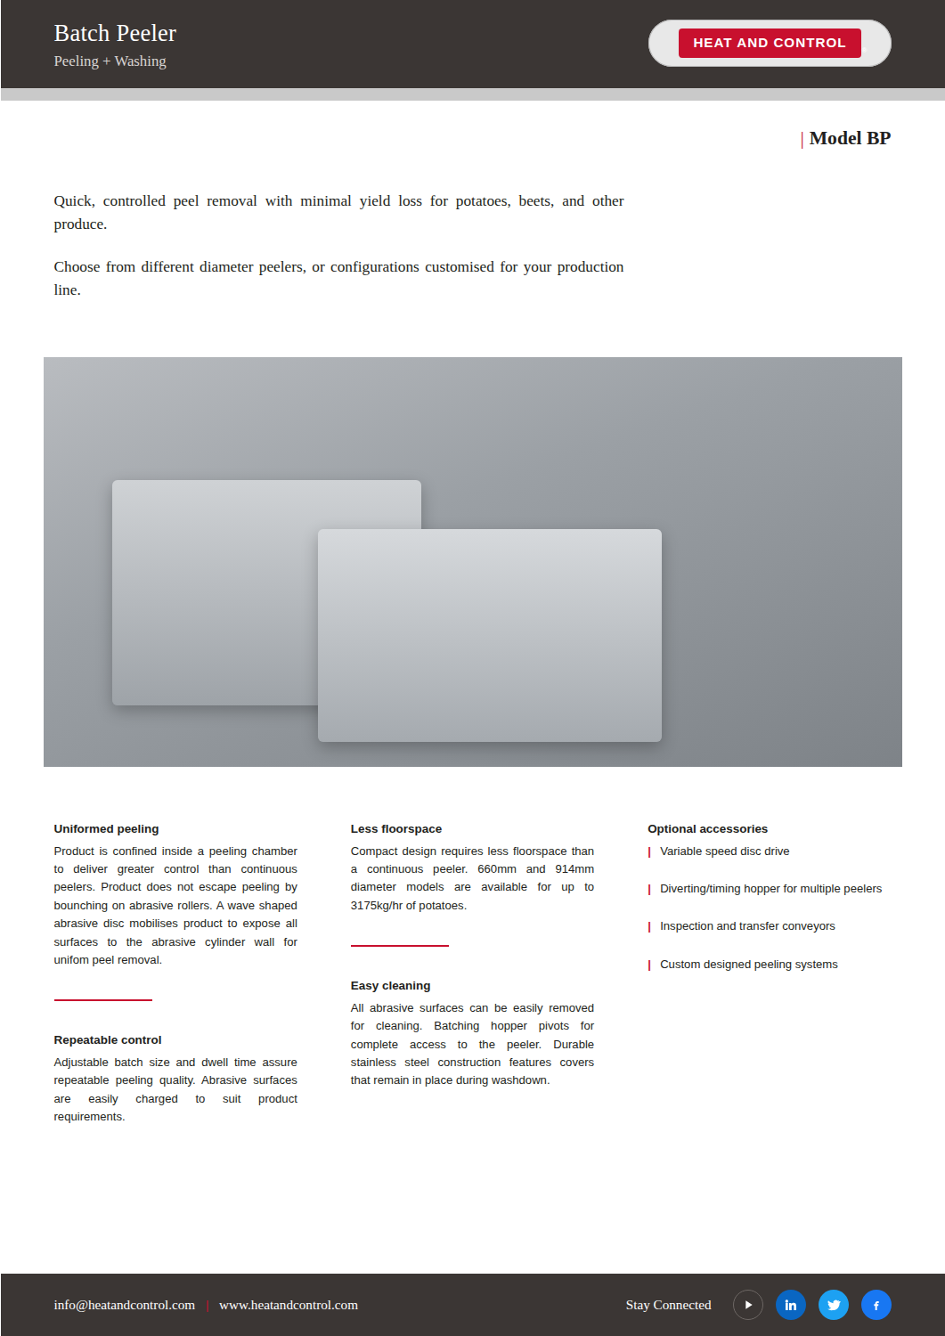Batch Peeler
Peeling + Washing
HEAT AND CONTROL®
|Model BP
Quick, controlled peel removal with minimal yield loss for potatoes, beets, and other produce.
Choose from different diameter peelers, or configurations customised for your production line.
Uniformed peeling
Product is confined inside a peeling chamber to deliver greater control than continuous peelers. Product does not escape peeling by bounching on abrasive rollers. A wave shaped abrasive disc mobilises product to expose all surfaces to the abrasive cylinder wall for unifom peel removal.
Repeatable control
Adjustable batch size and dwell time assure repeatable peeling quality. Abrasive surfaces are easily charged to suit product requirements.
Less floorspace
Compact design requires less floorspace than a continuous peeler. 660mm and 914mm diameter models are available for up to 3175kg/hr of potatoes.
Easy cleaning
All abrasive surfaces can be easily removed for cleaning. Batching hopper pivots for complete access to the peeler. Durable stainless steel construction features covers that remain in place during washdown.
Optional accessories
Variable speed disc drive
Diverting/timing hopper for multiple peelers
Inspection and transfer conveyors
Custom designed peeling systems
info@heatandcontrol.com | www.heatandcontrol.com
Stay Connected